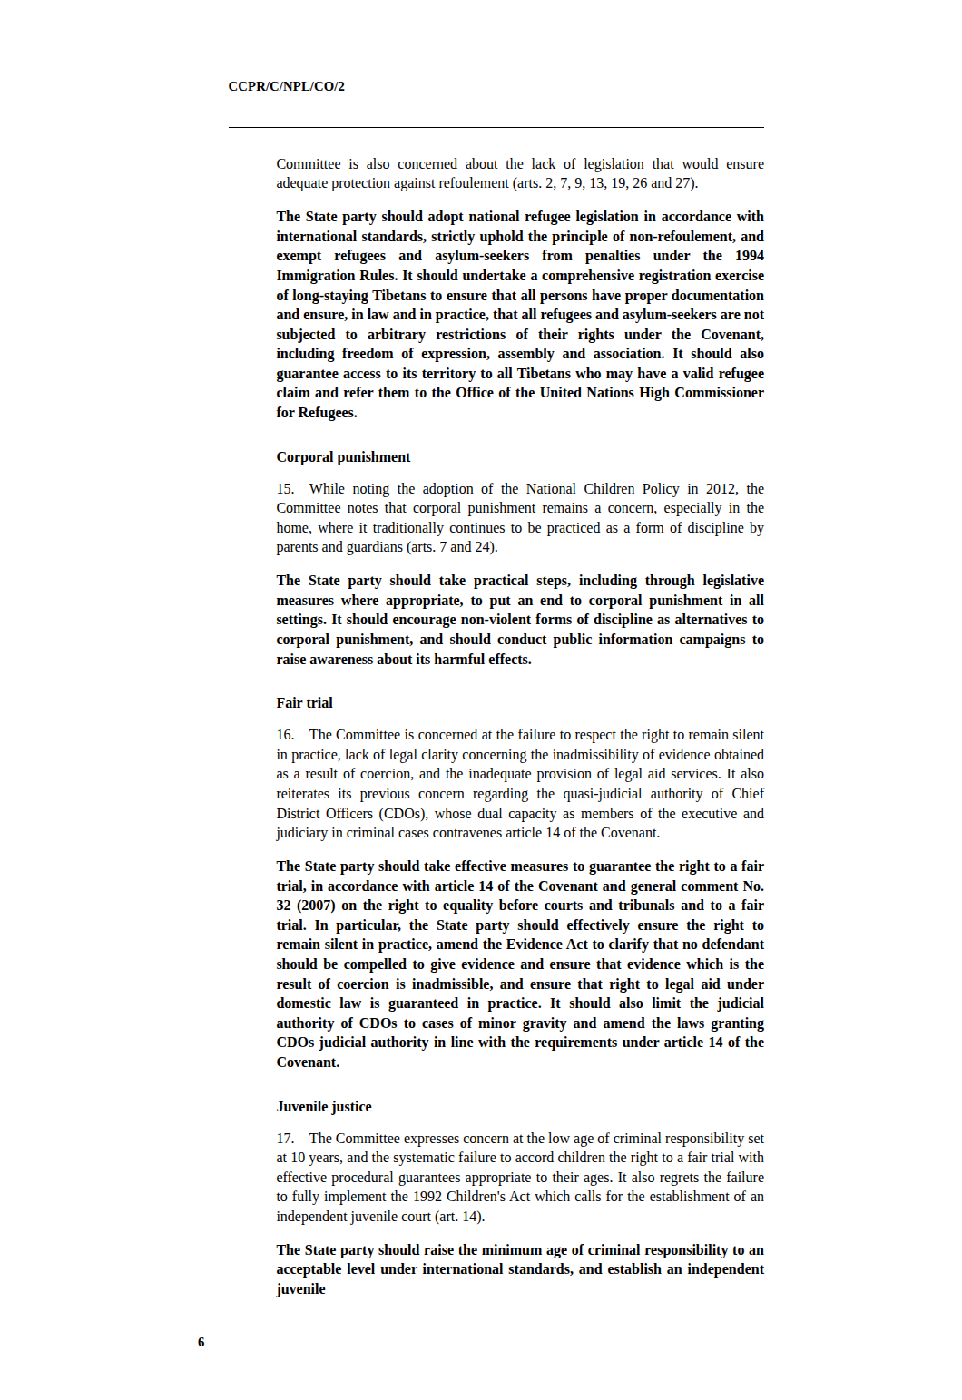CCPR/C/NPL/CO/2
Committee is also concerned about the lack of legislation that would ensure adequate protection against refoulement (arts. 2, 7, 9, 13, 19, 26 and 27).
The State party should adopt national refugee legislation in accordance with international standards, strictly uphold the principle of non-refoulement, and exempt refugees and asylum-seekers from penalties under the 1994 Immigration Rules. It should undertake a comprehensive registration exercise of long-staying Tibetans to ensure that all persons have proper documentation and ensure, in law and in practice, that all refugees and asylum-seekers are not subjected to arbitrary restrictions of their rights under the Covenant, including freedom of expression, assembly and association. It should also guarantee access to its territory to all Tibetans who may have a valid refugee claim and refer them to the Office of the United Nations High Commissioner for Refugees.
Corporal punishment
15. While noting the adoption of the National Children Policy in 2012, the Committee notes that corporal punishment remains a concern, especially in the home, where it traditionally continues to be practiced as a form of discipline by parents and guardians (arts. 7 and 24).
The State party should take practical steps, including through legislative measures where appropriate, to put an end to corporal punishment in all settings. It should encourage non-violent forms of discipline as alternatives to corporal punishment, and should conduct public information campaigns to raise awareness about its harmful effects.
Fair trial
16. The Committee is concerned at the failure to respect the right to remain silent in practice, lack of legal clarity concerning the inadmissibility of evidence obtained as a result of coercion, and the inadequate provision of legal aid services. It also reiterates its previous concern regarding the quasi-judicial authority of Chief District Officers (CDOs), whose dual capacity as members of the executive and judiciary in criminal cases contravenes article 14 of the Covenant.
The State party should take effective measures to guarantee the right to a fair trial, in accordance with article 14 of the Covenant and general comment No. 32 (2007) on the right to equality before courts and tribunals and to a fair trial. In particular, the State party should effectively ensure the right to remain silent in practice, amend the Evidence Act to clarify that no defendant should be compelled to give evidence and ensure that evidence which is the result of coercion is inadmissible, and ensure that right to legal aid under domestic law is guaranteed in practice. It should also limit the judicial authority of CDOs to cases of minor gravity and amend the laws granting CDOs judicial authority in line with the requirements under article 14 of the Covenant.
Juvenile justice
17. The Committee expresses concern at the low age of criminal responsibility set at 10 years, and the systematic failure to accord children the right to a fair trial with effective procedural guarantees appropriate to their ages. It also regrets the failure to fully implement the 1992 Children's Act which calls for the establishment of an independent juvenile court (art. 14).
The State party should raise the minimum age of criminal responsibility to an acceptable level under international standards, and establish an independent juvenile
6